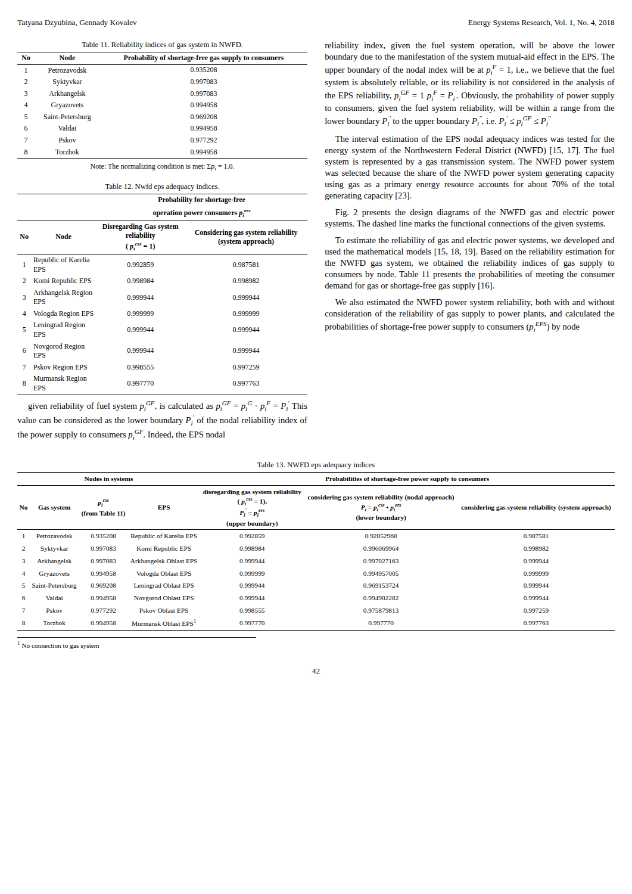Tatyana Dzyubina, Gennady Kovalev
Energy Systems Research, Vol. 1, No. 4, 2018
Table 11. Reliability indices of gas system in NWFD.
| No | Node | Probability of shortage-free gas supply to consumers |
| --- | --- | --- |
| 1 | Petrozavodsk | 0.935208 |
| 2 | Syktyvkar | 0.997083 |
| 3 | Arkhangelsk | 0.997083 |
| 4 | Gryazovets | 0.994958 |
| 5 | Saint-Petersburg | 0.969208 |
| 6 | Valdai | 0.994958 |
| 7 | Pskov | 0.977292 |
| 8 | Torzhok | 0.994958 |
Note: The normalizing condition is met: Σpi = 1.0.
Table 12. Nwfd eps adequacy indices.
| | | Probability for shortage-free |
| --- | --- | --- |
| operation power consumers p i ers |
| No | Node | Disregarding Gas system reliability ( p i css = 1) | Considering gas system reliability (system approach) |
| 1 | Republic of Karelia EPS | 0.992859 | 0.987581 |
| 2 | Komi Republic EPS | 0.998984 | 0.998982 |
| 3 | Arkhangelsk Region EPS | 0.999944 | 0.999944 |
| 4 | Vologda Region EPS | 0.999999 | 0.999999 |
| 5 | Leningrad Region EPS | 0.999944 | 0.999944 |
| 6 | Novgorod Region EPS | 0.999944 | 0.999944 |
| 7 | Pskov Region EPS | 0.998555 | 0.997259 |
| 8 | Murmansk Region EPS | 0.997770 | 0.997763 |
given reliability of fuel system piGF, is calculated as piGF = piG · piF = Pi' This value can be considered as the lower boundary Pi' of the nodal reliability index of the power supply to consumers piGF. Indeed, the EPS nodal
reliability index, given the fuel system operation, will be above the lower boundary due to the manifestation of the system mutual-aid effect in the EPS. The upper boundary of the nodal index will be at piF = 1, i.e., we believe that the fuel system is absolutely reliable, or its reliability is not considered in the analysis of the EPS reliability, piGF = 1 piF = Pi'. Obviously, the probability of power supply to consumers, given the fuel system reliability, will be within a range from the lower boundary Pi' to the upper boundary Pi", i.e. Pi' ≤ piGF ≤ Pi"
The interval estimation of the EPS nodal adequacy indices was tested for the energy system of the Northwestern Federal District (NWFD) [15, 17]. The fuel system is represented by a gas transmission system. The NWFD power system was selected because the share of the NWFD power system generating capacity using gas as a primary energy resource accounts for about 70% of the total generating capacity [23].
Fig. 2 presents the design diagrams of the NWFD gas and electric power systems. The dashed line marks the functional connections of the given systems.
To estimate the reliability of gas and electric power systems, we developed and used the mathematical models [15, 18, 19]. Based on the reliability estimation for the NWFD gas system, we obtained the reliability indices of gas supply to consumers by node. Table 11 presents the probabilities of meeting the consumer demand for gas or shortage-free gas supply [16].
We also estimated the NWFD power system reliability, both with and without consideration of the reliability of gas supply to power plants, and calculated the probabilities of shortage-free power supply to consumers (piEPS) by node
Table 13. NWFD eps adequacy indices
| Nodes in systems | Probabilities of shortage-free power supply to consumers |
| --- | --- |
| No | Gas system | p i css (from Table 11) | EPS | disregarding gas system reliability ( p i css = 1), P i ' = p i ers (upper boundary) | considering gas system reliability (nodal approach) P i = p i css • p i ers (lower boundary) | considering gas system reliability (system approach) |
| 1 | Petrozavodsk | 0.935208 | Republic of Karelia EPS | 0.992859 | 0.92852968 | 0.987581 |
| 2 | Syktyvkar | 0.997083 | Komi Republic EPS | 0.998984 | 0.996069964 | 0.998982 |
| 3 | Arkhangelsk | 0.997083 | Arkhangelsk Oblast EPS | 0.999944 | 0.997027163 | 0.999944 |
| 4 | Gryazovets | 0.994958 | Vologda Oblast EPS | 0.999999 | 0.994957005 | 0.999999 |
| 5 | Saint-Petersburg | 0.969208 | Leningrad Oblast EPS | 0.999944 | 0.969153724 | 0.999944 |
| 6 | Valdai | 0.994958 | Novgorod Oblast EPS | 0.999944 | 0.994902282 | 0.999944 |
| 7 | Pskov | 0.977292 | Pskov Oblast EPS | 0.998555 | 0.975879813 | 0.997259 |
| 8 | Torzhok | 0.994958 | Murmansk Oblast EPS 1 | 0.997770 | 0.997770 | 0.997763 |
1 No connection to gas system
42